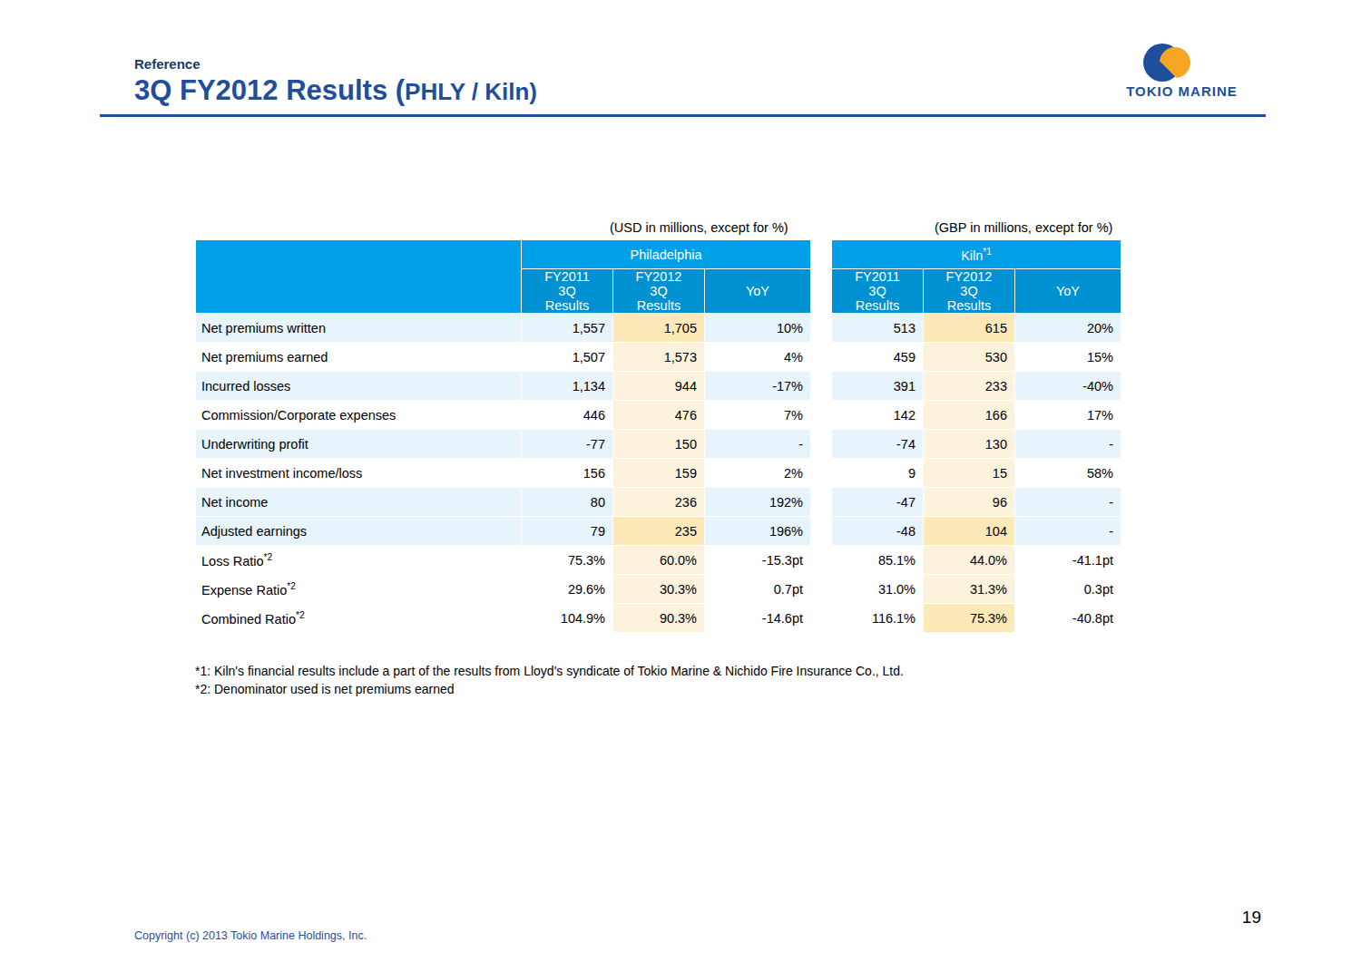Reference
3Q FY2012 Results (PHLY / Kiln)
TOKIO MARINE
(USD in millions, except for %)
(GBP in millions, except for %)
| | Philadelphia | | Kiln *1 |
| FY2011 3Q Results | FY2012 3Q Results | YoY | | FY2011 3Q Results | FY2012 3Q Results | YoY |
| Net premiums written | 1,557 | 1,705 | 10% | | 513 | 615 | 20% |
| Net premiums earned | 1,507 | 1,573 | 4% | | 459 | 530 | 15% |
| Incurred losses | 1,134 | 944 | -17% | | 391 | 233 | -40% |
| Commission/Corporate expenses | 446 | 476 | 7% | | 142 | 166 | 17% |
| Underwriting profit | -77 | 150 | - | | -74 | 130 | - |
| Net investment income/loss | 156 | 159 | 2% | | 9 | 15 | 58% |
| Net income | 80 | 236 | 192% | | -47 | 96 | - |
| Adjusted earnings | 79 | 235 | 196% | | -48 | 104 | - |
| Loss Ratio *2 | 75.3% | 60.0% | -15.3pt | | 85.1% | 44.0% | -41.1pt |
| Expense Ratio *2 | 29.6% | 30.3% | 0.7pt | | 31.0% | 31.3% | 0.3pt |
| Combined Ratio *2 | 104.9% | 90.3% | -14.6pt | | 116.1% | 75.3% | -40.8pt |
*1: Kiln's financial results include a part of the results from Lloyd's syndicate of Tokio Marine & Nichido Fire Insurance Co., Ltd.
*2: Denominator used is net premiums earned
19
Copyright (c) 2013 Tokio Marine Holdings, Inc.